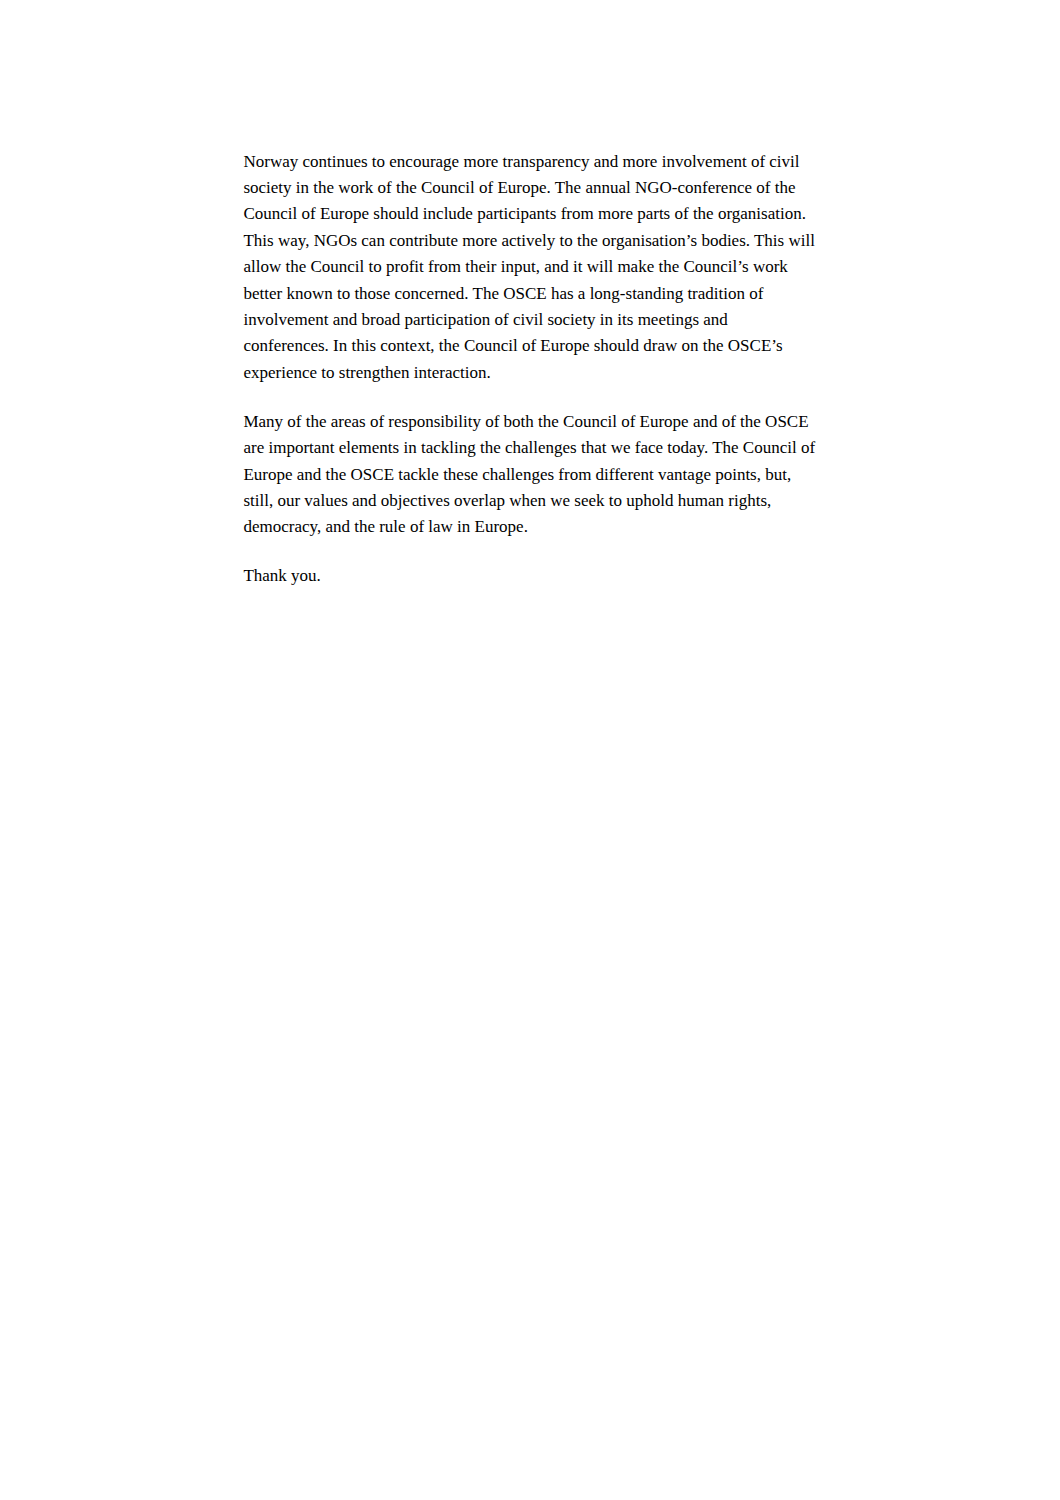Norway continues to encourage more transparency and more involvement of civil society in the work of the Council of Europe. The annual NGO-conference of the Council of Europe should include participants from more parts of the organisation. This way, NGOs can contribute more actively to the organisation’s bodies. This will allow the Council to profit from their input, and it will make the Council’s work better known to those concerned. The OSCE has a long-standing tradition of involvement and broad participation of civil society in its meetings and conferences. In this context, the Council of Europe should draw on the OSCE’s experience to strengthen interaction.
Many of the areas of responsibility of both the Council of Europe and of the OSCE are important elements in tackling the challenges that we face today. The Council of Europe and the OSCE tackle these challenges from different vantage points, but, still, our values and objectives overlap when we seek to uphold human rights, democracy, and the rule of law in Europe.
Thank you.